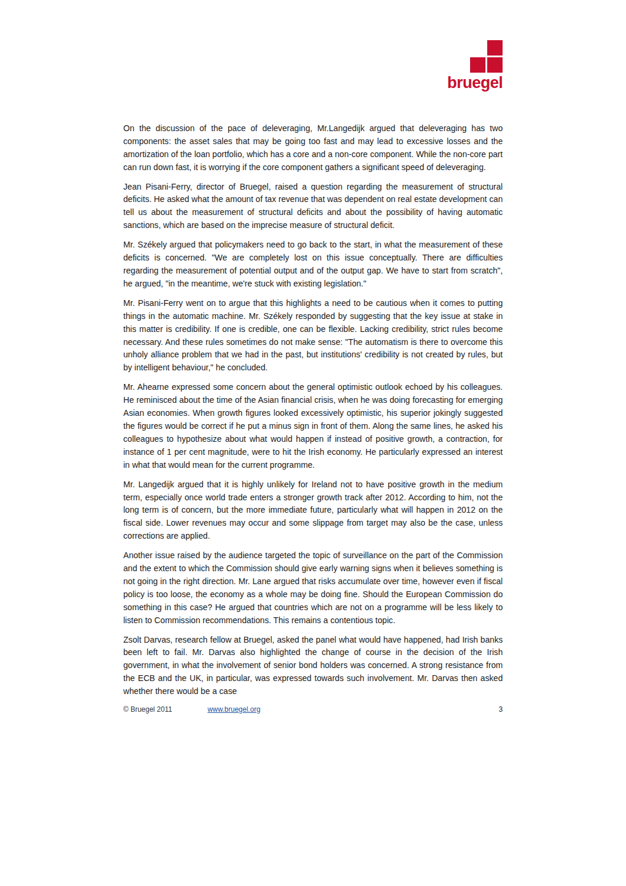bruegel
On the discussion of the pace of deleveraging, Mr.Langedijk argued that deleveraging has two components: the asset sales that may be going too fast and may lead to excessive losses and the amortization of the loan portfolio, which has a core and a non-core component. While the non-core part can run down fast, it is worrying if the core component gathers a significant speed of deleveraging.
Jean Pisani-Ferry, director of Bruegel, raised a question regarding the measurement of structural deficits. He asked what the amount of tax revenue that was dependent on real estate development can tell us about the measurement of structural deficits and about the possibility of having automatic sanctions, which are based on the imprecise measure of structural deficit.
Mr. Székely argued that policymakers need to go back to the start, in what the measurement of these deficits is concerned. "We are completely lost on this issue conceptually. There are difficulties regarding the measurement of potential output and of the output gap. We have to start from scratch", he argued, "in the meantime, we're stuck with existing legislation."
Mr. Pisani-Ferry went on to argue that this highlights a need to be cautious when it comes to putting things in the automatic machine. Mr. Székely responded by suggesting that the key issue at stake in this matter is credibility. If one is credible, one can be flexible. Lacking credibility, strict rules become necessary. And these rules sometimes do not make sense: "The automatism is there to overcome this unholy alliance problem that we had in the past, but institutions' credibility is not created by rules, but by intelligent behaviour," he concluded.
Mr. Ahearne expressed some concern about the general optimistic outlook echoed by his colleagues. He reminisced about the time of the Asian financial crisis, when he was doing forecasting for emerging Asian economies. When growth figures looked excessively optimistic, his superior jokingly suggested the figures would be correct if he put a minus sign in front of them. Along the same lines, he asked his colleagues to hypothesize about what would happen if instead of positive growth, a contraction, for instance of 1 per cent magnitude, were to hit the Irish economy. He particularly expressed an interest in what that would mean for the current programme.
Mr. Langedijk argued that it is highly unlikely for Ireland not to have positive growth in the medium term, especially once world trade enters a stronger growth track after 2012. According to him, not the long term is of concern, but the more immediate future, particularly what will happen in 2012 on the fiscal side. Lower revenues may occur and some slippage from target may also be the case, unless corrections are applied.
Another issue raised by the audience targeted the topic of surveillance on the part of the Commission and the extent to which the Commission should give early warning signs when it believes something is not going in the right direction. Mr. Lane argued that risks accumulate over time, however even if fiscal policy is too loose, the economy as a whole may be doing fine. Should the European Commission do something in this case? He argued that countries which are not on a programme will be less likely to listen to Commission recommendations. This remains a contentious topic.
Zsolt Darvas, research fellow at Bruegel, asked the panel what would have happened, had Irish banks been left to fail. Mr. Darvas also highlighted the change of course in the decision of the Irish government, in what the involvement of senior bond holders was concerned. A strong resistance from the ECB and the UK, in particular, was expressed towards such involvement. Mr. Darvas then asked whether there would be a case
© Bruegel 2011
www.bruegel.org
3